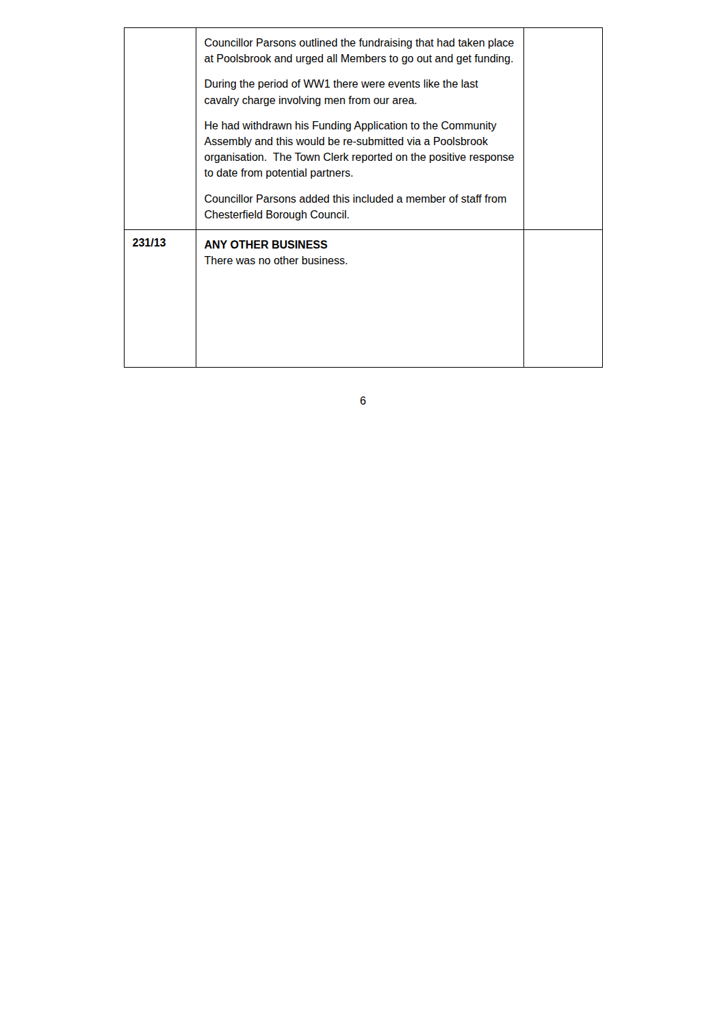| | Councillor Parsons outlined the fundraising that had taken place at Poolsbrook and urged all Members to go out and get funding. During the period of WW1 there were events like the last cavalry charge involving men from our area. He had withdrawn his Funding Application to the Community Assembly and this would be re-submitted via a Poolsbrook organisation. The Town Clerk reported on the positive response to date from potential partners. Councillor Parsons added this included a member of staff from Chesterfield Borough Council. | |
| 231/13 | ANY OTHER BUSINESS There was no other business. | |
6